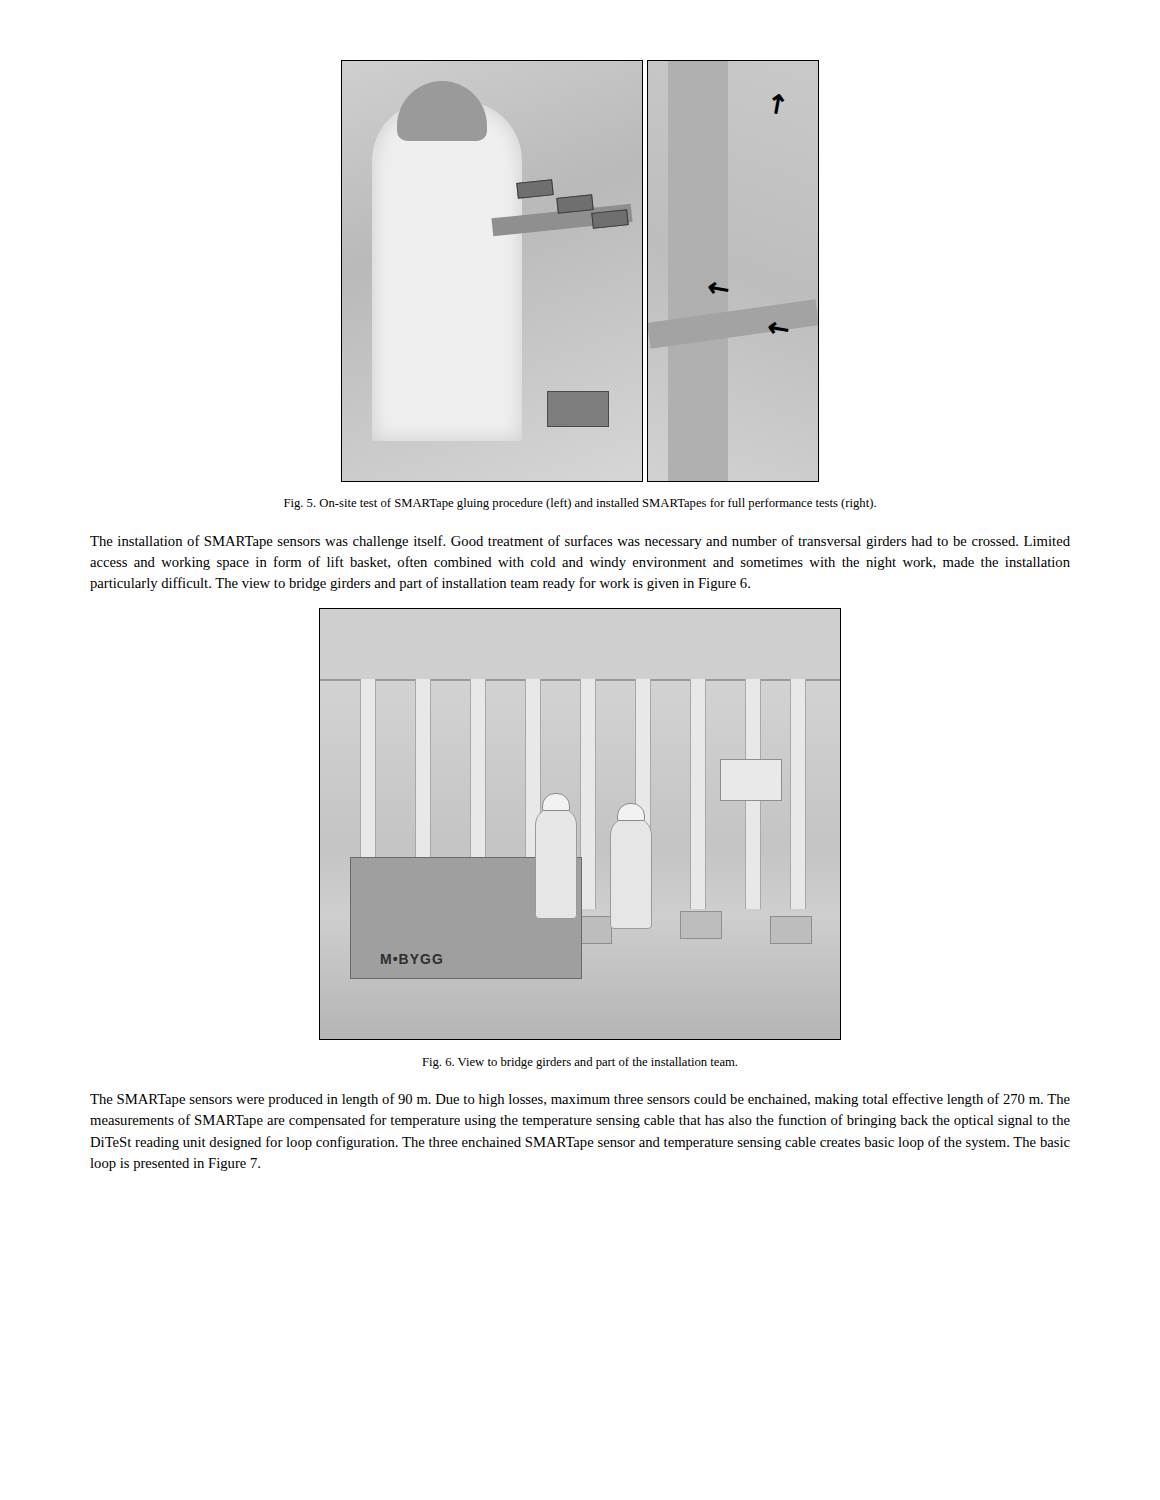↗
↘
↘
Fig. 5. On-site test of SMARTape gluing procedure (left) and installed SMARTapes for full performance tests (right).
The installation of SMARTape sensors was challenge itself. Good treatment of surfaces was necessary and number of transversal girders had to be crossed. Limited access and working space in form of lift basket, often combined with cold and windy environment and sometimes with the night work, made the installation particularly difficult. The view to bridge girders and part of installation team ready for work is given in Figure 6.
M•BYGG
Fig. 6. View to bridge girders and part of the installation team.
The SMARTape sensors were produced in length of 90 m. Due to high losses, maximum three sensors could be enchained, making total effective length of 270 m. The measurements of SMARTape are compensated for temperature using the temperature sensing cable that has also the function of bringing back the optical signal to the DiTeSt reading unit designed for loop configuration. The three enchained SMARTape sensor and temperature sensing cable creates basic loop of the system. The basic loop is presented in Figure 7.